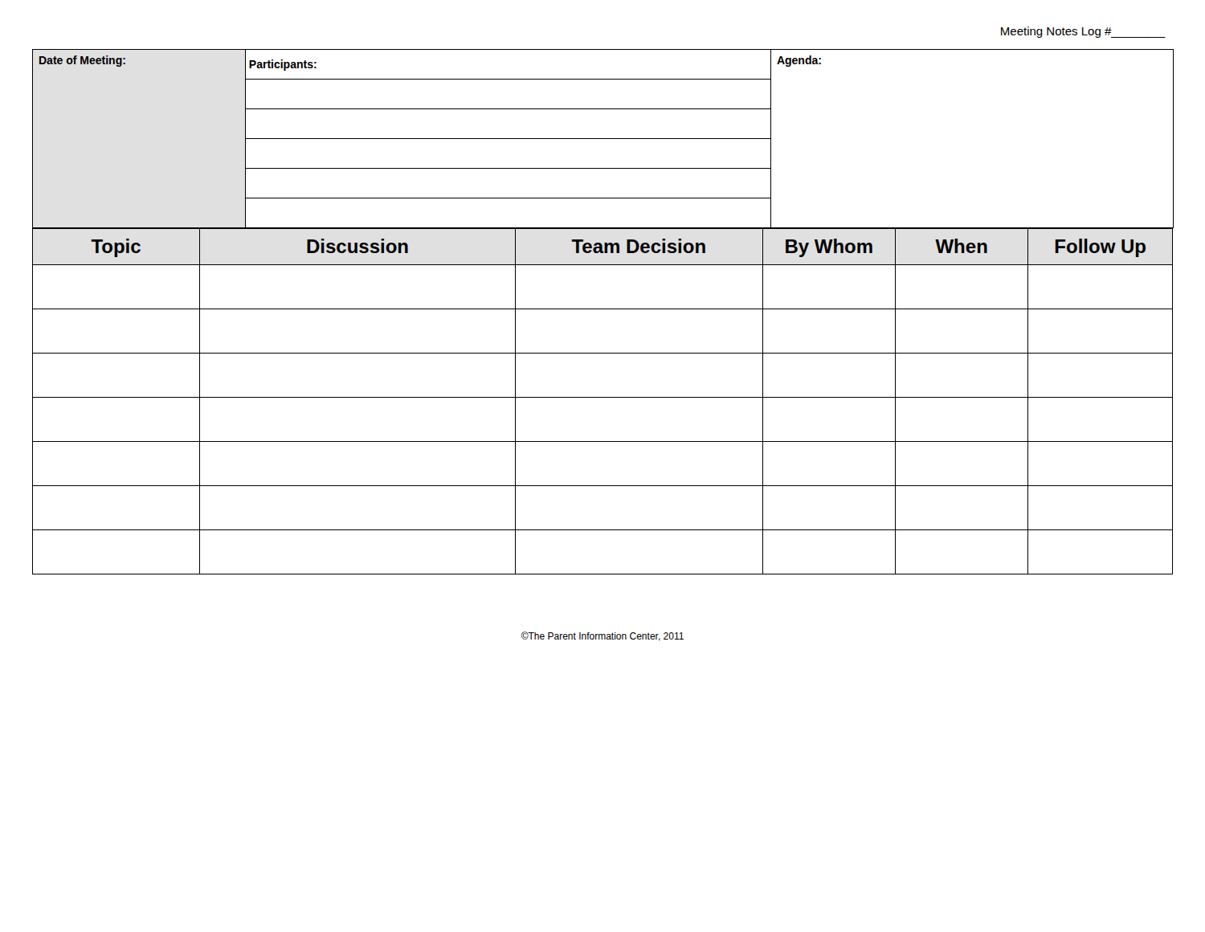Meeting Notes Log #________
Date of Meeting:
| Participants: |
Agenda:
| Topic | Discussion | Team Decision | By Whom | When | Follow Up |
| --- | --- | --- | --- | --- | --- |
©The Parent Information Center, 2011